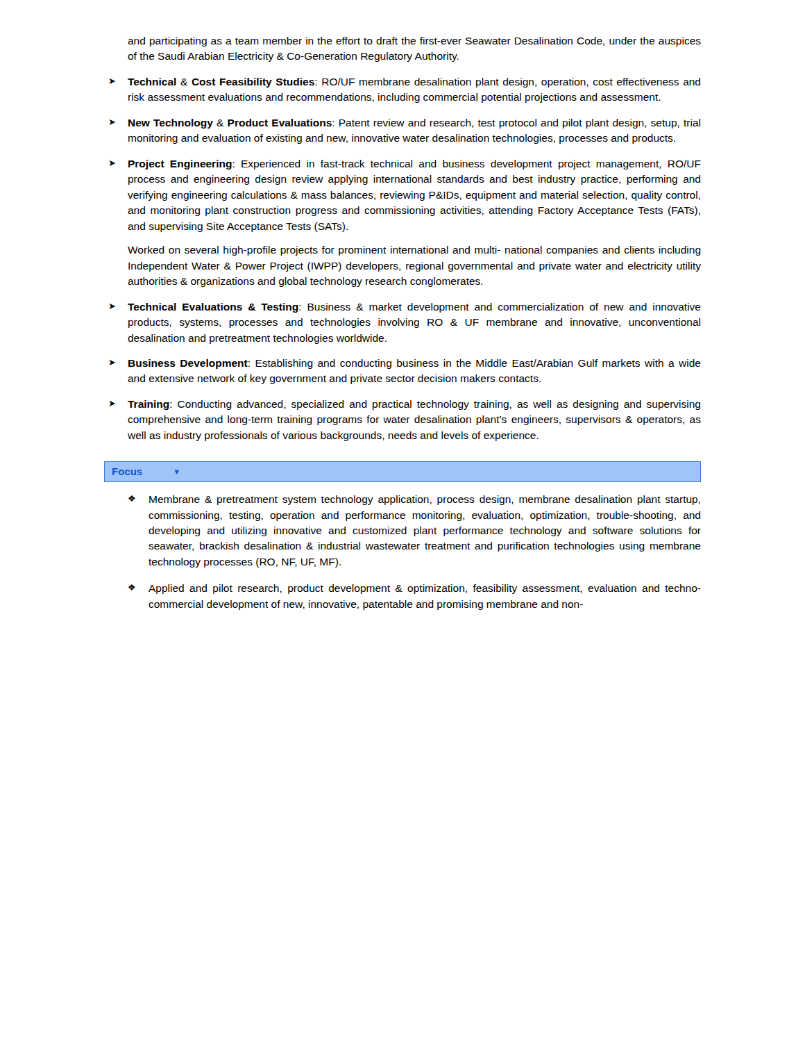and participating as a team member in the effort to draft the first-ever Seawater Desalination Code, under the auspices of the Saudi Arabian Electricity & Co-Generation Regulatory Authority.
Technical & Cost Feasibility Studies: RO/UF membrane desalination plant design, operation, cost effectiveness and risk assessment evaluations and recommendations, including commercial potential projections and assessment.
New Technology & Product Evaluations: Patent review and research, test protocol and pilot plant design, setup, trial monitoring and evaluation of existing and new, innovative water desalination technologies, processes and products.
Project Engineering: Experienced in fast-track technical and business development project management, RO/UF process and engineering design review applying international standards and best industry practice, performing and verifying engineering calculations & mass balances, reviewing P&IDs, equipment and material selection, quality control, and monitoring plant construction progress and commissioning activities, attending Factory Acceptance Tests (FATs), and supervising Site Acceptance Tests (SATs).
Worked on several high-profile projects for prominent international and multi- national companies and clients including Independent Water & Power Project (IWPP) developers, regional governmental and private water and electricity utility authorities & organizations and global technology research conglomerates.
Technical Evaluations & Testing: Business & market development and commercialization of new and innovative products, systems, processes and technologies involving RO & UF membrane and innovative, unconventional desalination and pretreatment technologies worldwide.
Business Development: Establishing and conducting business in the Middle East/Arabian Gulf markets with a wide and extensive network of key government and private sector decision makers contacts.
Training: Conducting advanced, specialized and practical technology training, as well as designing and supervising comprehensive and long-term training programs for water desalination plant’s engineers, supervisors & operators, as well as industry professionals of various backgrounds, needs and levels of experience.
Focus ▼
Membrane & pretreatment system technology application, process design, membrane desalination plant startup, commissioning, testing, operation and performance monitoring, evaluation, optimization, trouble-shooting, and developing and utilizing innovative and customized plant performance technology and software solutions for seawater, brackish desalination & industrial wastewater treatment and purification technologies using membrane technology processes (RO, NF, UF, MF).
Applied and pilot research, product development & optimization, feasibility assessment, evaluation and techno-commercial development of new, innovative, patentable and promising membrane and non-